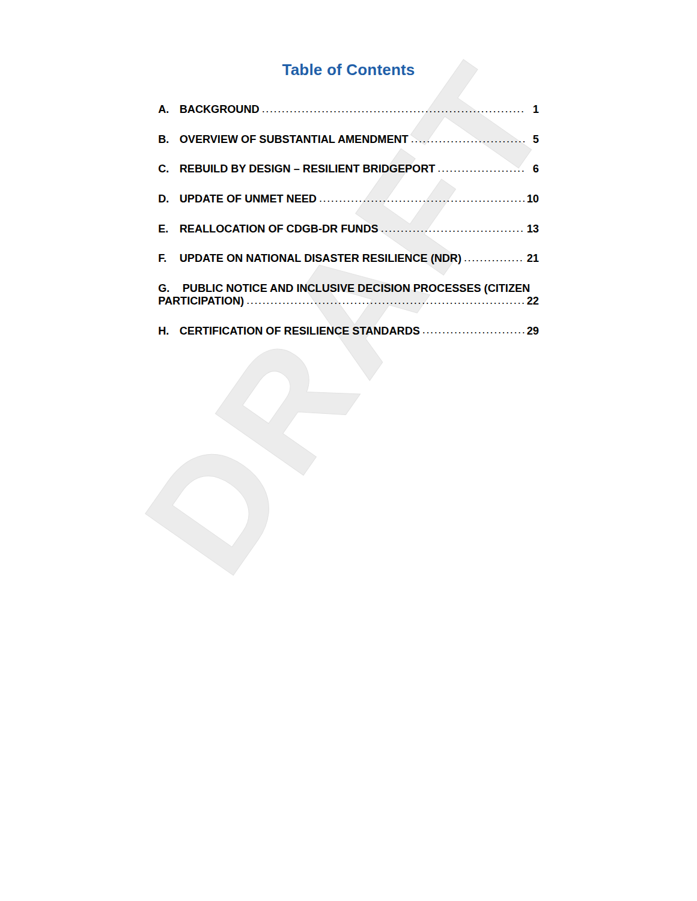DRAFT
Table of Contents
A. BACKGROUND .................................................................................................. 1
B. OVERVIEW OF SUBSTANTIAL AMENDMENT .............................................................. 5
C. REBUILD BY DESIGN – RESILIENT BRIDGEPORT ............................................. 6
D. UPDATE OF UNMET NEED .............................................................................. 10
E. REALLOCATION OF CDGB-DR FUNDS .......................................................... 13
F. UPDATE ON NATIONAL DISASTER RESILIENCE (NDR) .................................. 21
G. PUBLIC NOTICE AND INCLUSIVE DECISION PROCESSES (CITIZEN PARTICIPATION) ....................................................................................................... 22
H. CERTIFICATION OF RESILIENCE STANDARDS .............................................. 29